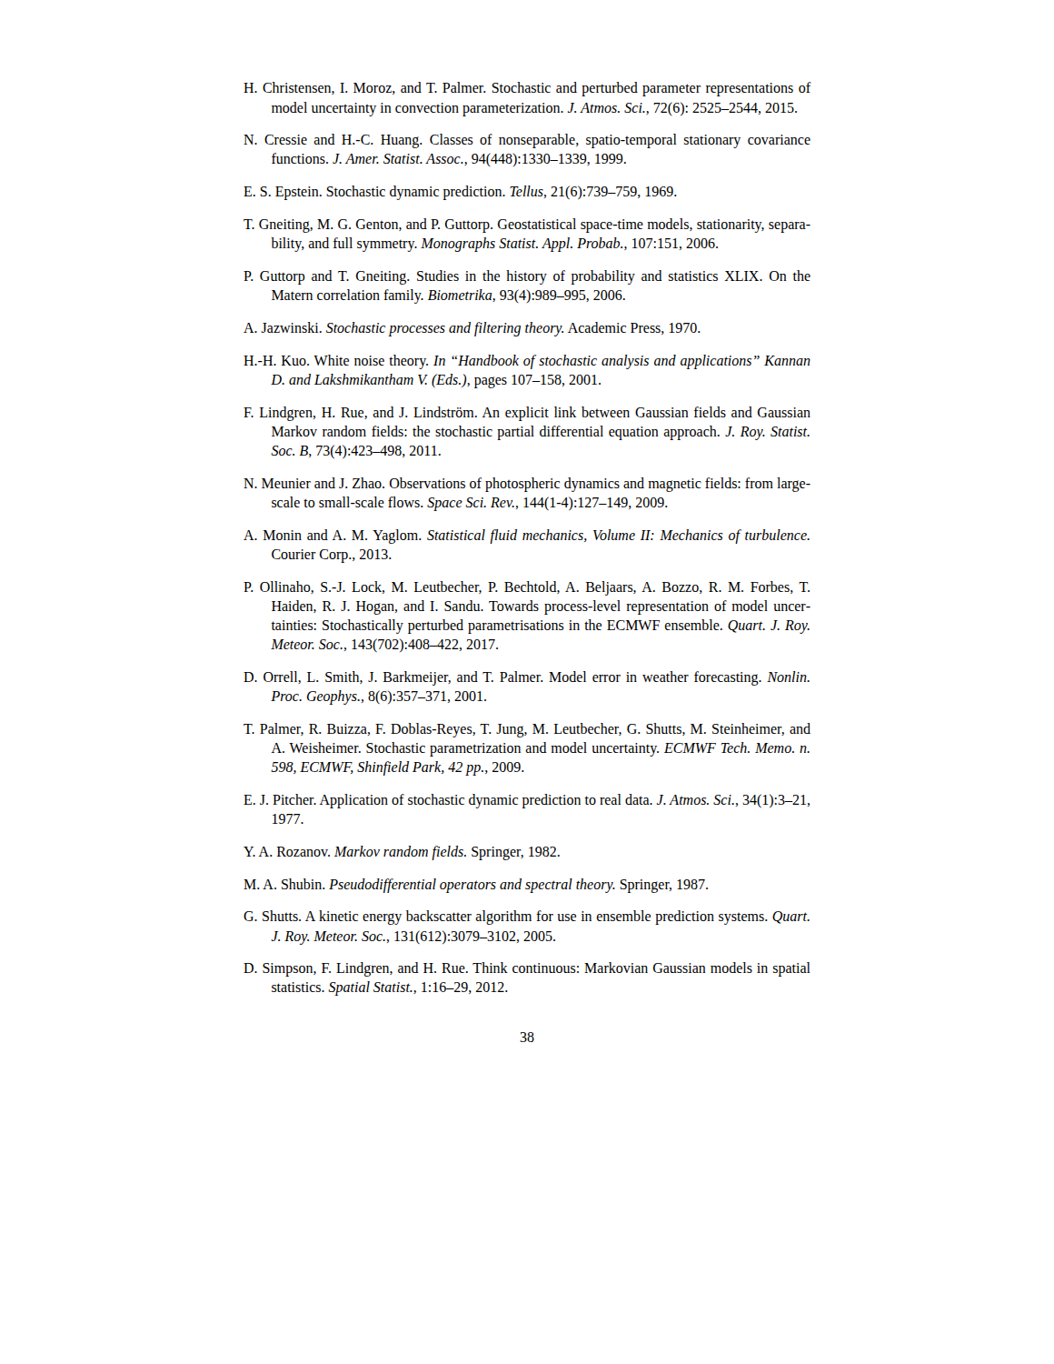H. Christensen, I. Moroz, and T. Palmer. Stochastic and perturbed parameter representations of model uncertainty in convection parameterization. J. Atmos. Sci., 72(6): 2525–2544, 2015.
N. Cressie and H.-C. Huang. Classes of nonseparable, spatio-temporal stationary covariance functions. J. Amer. Statist. Assoc., 94(448):1330–1339, 1999.
E. S. Epstein. Stochastic dynamic prediction. Tellus, 21(6):739–759, 1969.
T. Gneiting, M. G. Genton, and P. Guttorp. Geostatistical space-time models, stationarity, separability, and full symmetry. Monographs Statist. Appl. Probab., 107:151, 2006.
P. Guttorp and T. Gneiting. Studies in the history of probability and statistics XLIX. On the Matern correlation family. Biometrika, 93(4):989–995, 2006.
A. Jazwinski. Stochastic processes and filtering theory. Academic Press, 1970.
H.-H. Kuo. White noise theory. In “Handbook of stochastic analysis and applications” Kannan D. and Lakshmikantham V. (Eds.), pages 107–158, 2001.
F. Lindgren, H. Rue, and J. Lindström. An explicit link between Gaussian fields and Gaussian Markov random fields: the stochastic partial differential equation approach. J. Roy. Statist. Soc. B, 73(4):423–498, 2011.
N. Meunier and J. Zhao. Observations of photospheric dynamics and magnetic fields: from large-scale to small-scale flows. Space Sci. Rev., 144(1-4):127–149, 2009.
A. Monin and A. M. Yaglom. Statistical fluid mechanics, Volume II: Mechanics of turbulence. Courier Corp., 2013.
P. Ollinaho, S.-J. Lock, M. Leutbecher, P. Bechtold, A. Beljaars, A. Bozzo, R. M. Forbes, T. Haiden, R. J. Hogan, and I. Sandu. Towards process-level representation of model uncertainties: Stochastically perturbed parametrisations in the ECMWF ensemble. Quart. J. Roy. Meteor. Soc., 143(702):408–422, 2017.
D. Orrell, L. Smith, J. Barkmeijer, and T. Palmer. Model error in weather forecasting. Nonlin. Proc. Geophys., 8(6):357–371, 2001.
T. Palmer, R. Buizza, F. Doblas-Reyes, T. Jung, M. Leutbecher, G. Shutts, M. Steinheimer, and A. Weisheimer. Stochastic parametrization and model uncertainty. ECMWF Tech. Memo. n. 598, ECMWF, Shinfield Park, 42 pp., 2009.
E. J. Pitcher. Application of stochastic dynamic prediction to real data. J. Atmos. Sci., 34(1):3–21, 1977.
Y. A. Rozanov. Markov random fields. Springer, 1982.
M. A. Shubin. Pseudodifferential operators and spectral theory. Springer, 1987.
G. Shutts. A kinetic energy backscatter algorithm for use in ensemble prediction systems. Quart. J. Roy. Meteor. Soc., 131(612):3079–3102, 2005.
D. Simpson, F. Lindgren, and H. Rue. Think continuous: Markovian Gaussian models in spatial statistics. Spatial Statist., 1:16–29, 2012.
38